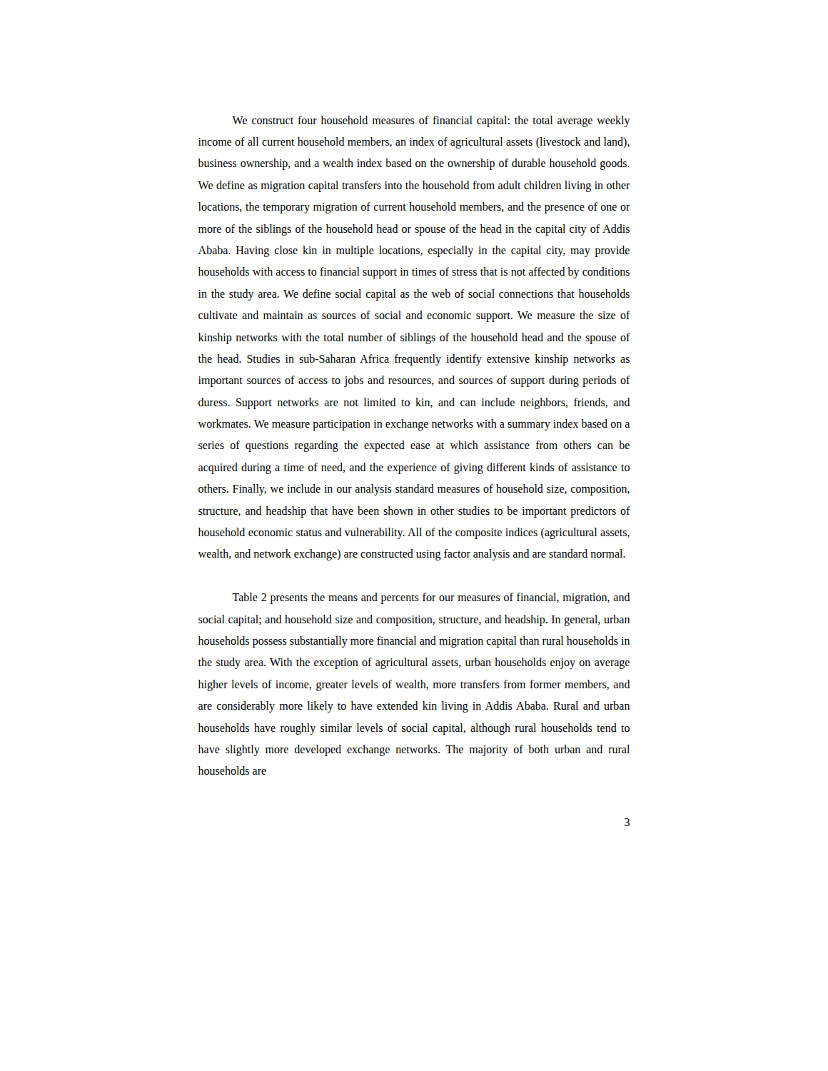We construct four household measures of financial capital: the total average weekly income of all current household members, an index of agricultural assets (livestock and land), business ownership, and a wealth index based on the ownership of durable household goods. We define as migration capital transfers into the household from adult children living in other locations, the temporary migration of current household members, and the presence of one or more of the siblings of the household head or spouse of the head in the capital city of Addis Ababa. Having close kin in multiple locations, especially in the capital city, may provide households with access to financial support in times of stress that is not affected by conditions in the study area. We define social capital as the web of social connections that households cultivate and maintain as sources of social and economic support. We measure the size of kinship networks with the total number of siblings of the household head and the spouse of the head. Studies in sub-Saharan Africa frequently identify extensive kinship networks as important sources of access to jobs and resources, and sources of support during periods of duress. Support networks are not limited to kin, and can include neighbors, friends, and workmates. We measure participation in exchange networks with a summary index based on a series of questions regarding the expected ease at which assistance from others can be acquired during a time of need, and the experience of giving different kinds of assistance to others. Finally, we include in our analysis standard measures of household size, composition, structure, and headship that have been shown in other studies to be important predictors of household economic status and vulnerability. All of the composite indices (agricultural assets, wealth, and network exchange) are constructed using factor analysis and are standard normal.
Table 2 presents the means and percents for our measures of financial, migration, and social capital; and household size and composition, structure, and headship. In general, urban households possess substantially more financial and migration capital than rural households in the study area. With the exception of agricultural assets, urban households enjoy on average higher levels of income, greater levels of wealth, more transfers from former members, and are considerably more likely to have extended kin living in Addis Ababa. Rural and urban households have roughly similar levels of social capital, although rural households tend to have slightly more developed exchange networks. The majority of both urban and rural households are
3